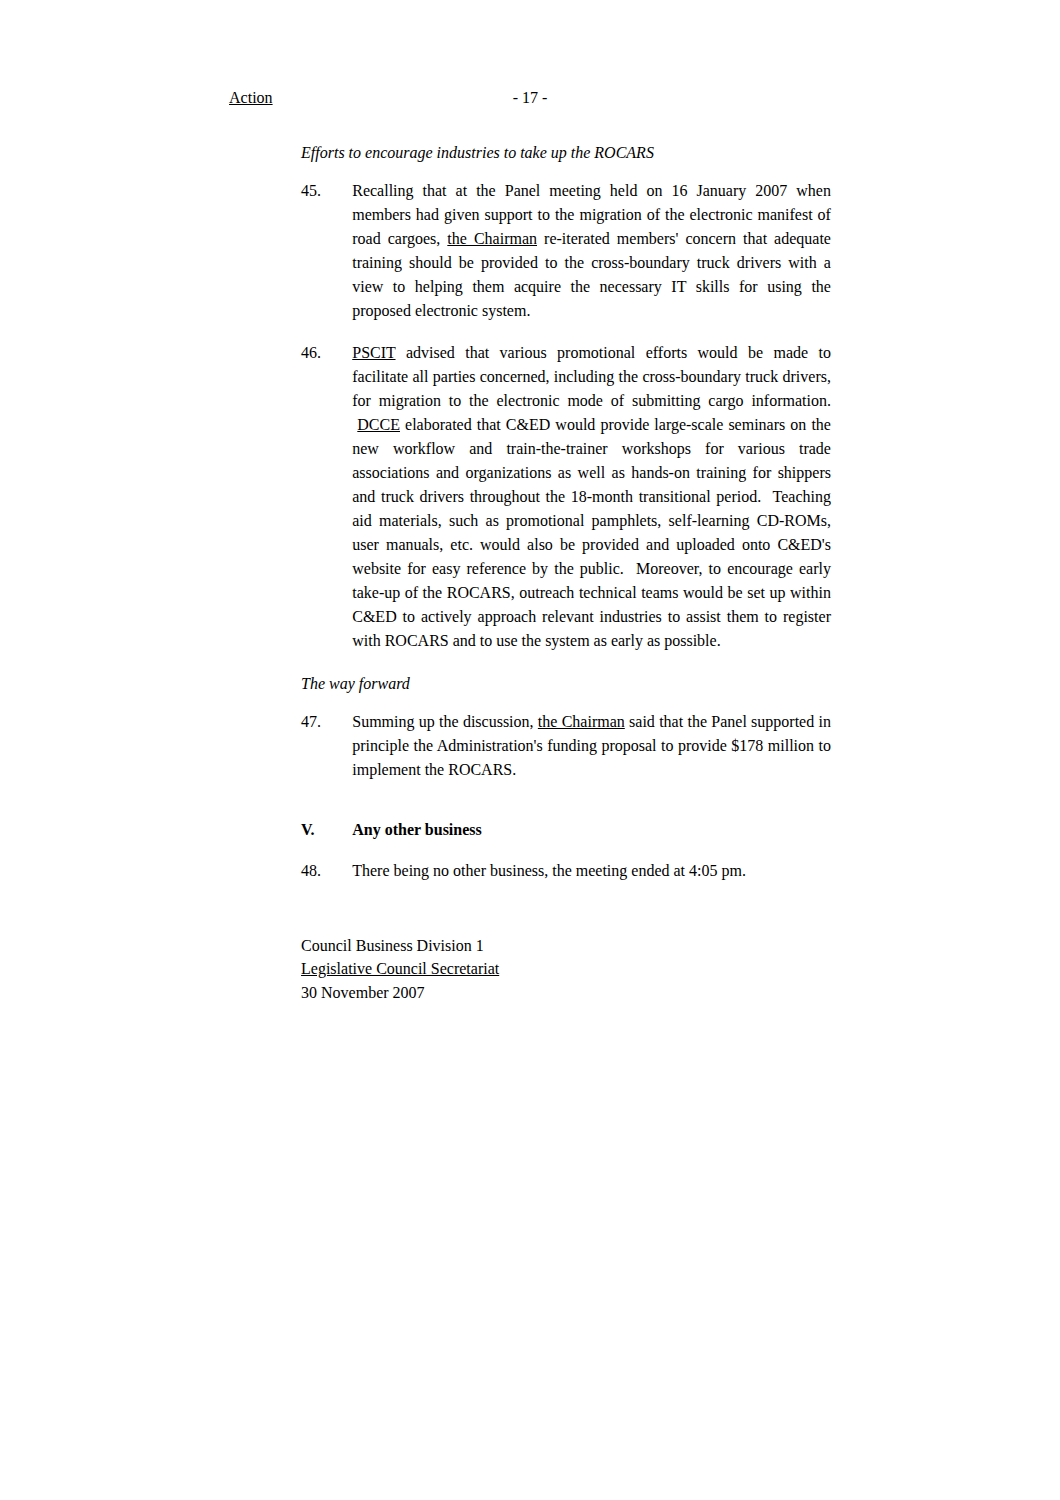Action
- 17 -
Efforts to encourage industries to take up the ROCARS
45. Recalling that at the Panel meeting held on 16 January 2007 when members had given support to the migration of the electronic manifest of road cargoes, the Chairman re-iterated members' concern that adequate training should be provided to the cross-boundary truck drivers with a view to helping them acquire the necessary IT skills for using the proposed electronic system.
46. PSCIT advised that various promotional efforts would be made to facilitate all parties concerned, including the cross-boundary truck drivers, for migration to the electronic mode of submitting cargo information. DCCE elaborated that C&ED would provide large-scale seminars on the new workflow and train-the-trainer workshops for various trade associations and organizations as well as hands-on training for shippers and truck drivers throughout the 18-month transitional period. Teaching aid materials, such as promotional pamphlets, self-learning CD-ROMs, user manuals, etc. would also be provided and uploaded onto C&ED's website for easy reference by the public. Moreover, to encourage early take-up of the ROCARS, outreach technical teams would be set up within C&ED to actively approach relevant industries to assist them to register with ROCARS and to use the system as early as possible.
The way forward
47. Summing up the discussion, the Chairman said that the Panel supported in principle the Administration's funding proposal to provide $178 million to implement the ROCARS.
V. Any other business
48. There being no other business, the meeting ended at 4:05 pm.
Council Business Division 1
Legislative Council Secretariat
30 November 2007